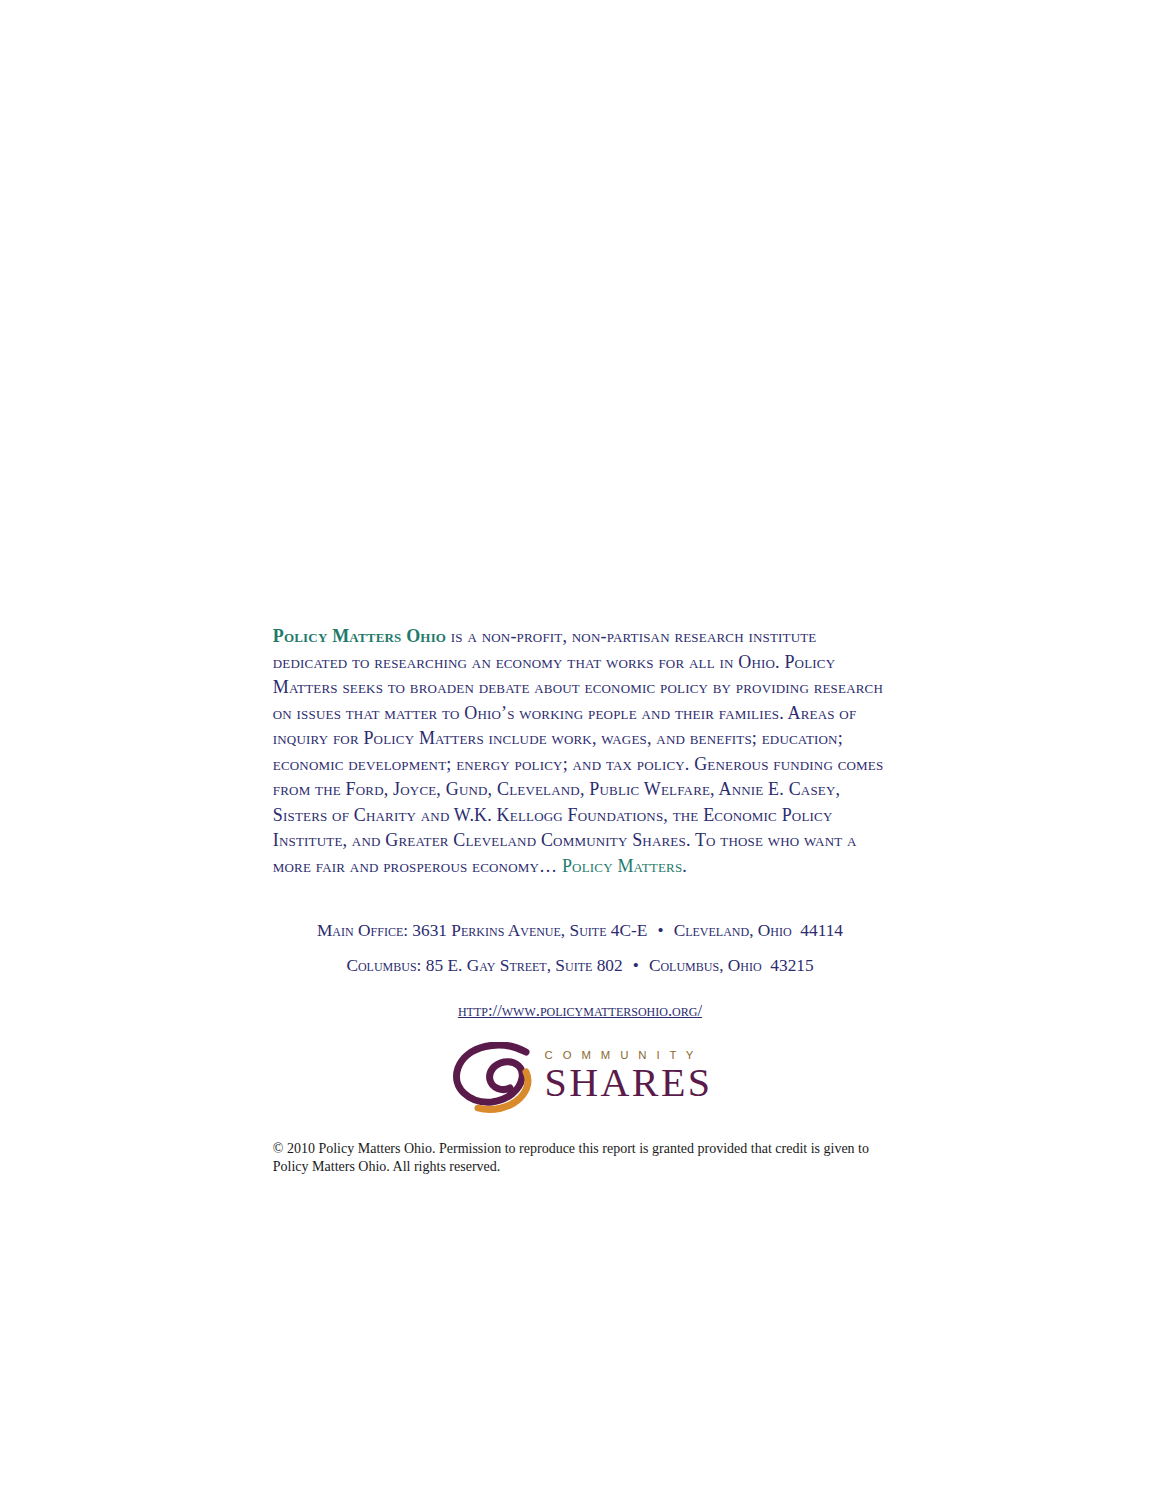Policy Matters Ohio is a non-profit, non-partisan research institute dedicated to researching an economy that works for all in Ohio. Policy Matters seeks to broaden debate about economic policy by providing research on issues that matter to Ohio’s working people and their families. Areas of inquiry for Policy Matters include work, wages, and benefits; education; economic development; energy policy; and tax policy. Generous funding comes from the Ford, Joyce, Gund, Cleveland, Public Welfare, Annie E. Casey, Sisters of Charity and W.K. Kellogg Foundations, the Economic Policy Institute, and Greater Cleveland Community Shares. To those who want a more fair and prosperous economy… Policy Matters.
Main Office: 3631 Perkins Avenue, Suite 4C-E • Cleveland, Ohio 44114
Columbus: 85 E. Gay Street, Suite 802 • Columbus, Ohio 43215
http://www.policymattersohio.org/
C O M M U N I T Y
SHARES
© 2010 Policy Matters Ohio. Permission to reproduce this report is granted provided that credit is given to Policy Matters Ohio. All rights reserved.